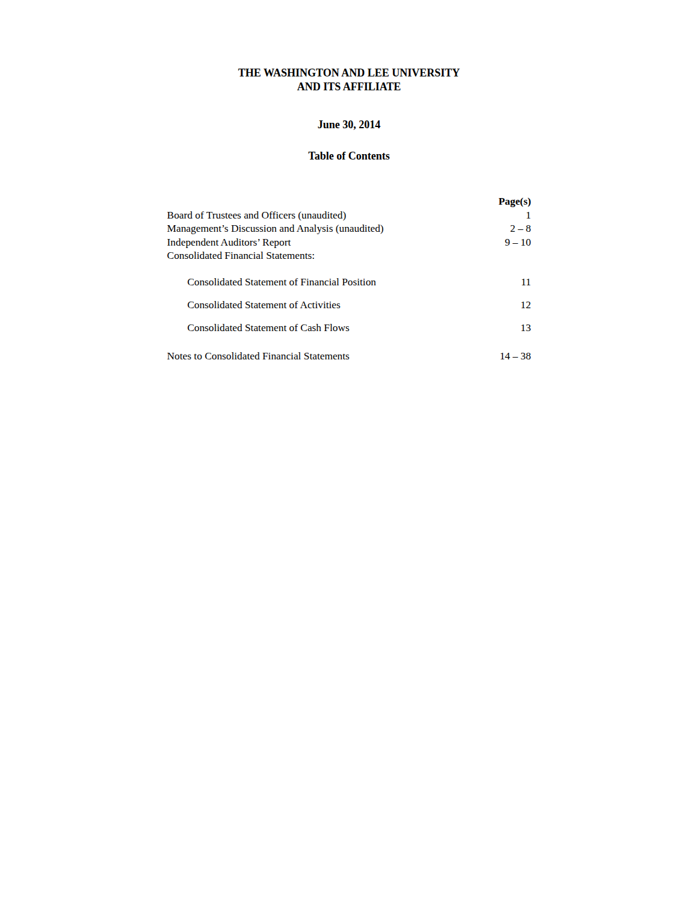THE WASHINGTON AND LEE UNIVERSITY
AND ITS AFFILIATE
June 30, 2014
Table of Contents
| | Page(s) |
| Board of Trustees and Officers (unaudited) | 1 |
| Management’s Discussion and Analysis (unaudited) | 2 – 8 |
| Independent Auditors’ Report | 9 – 10 |
| Consolidated Financial Statements: | |
| Consolidated Statement of Financial Position | 11 |
| Consolidated Statement of Activities | 12 |
| Consolidated Statement of Cash Flows | 13 |
| Notes to Consolidated Financial Statements | 14 – 38 |